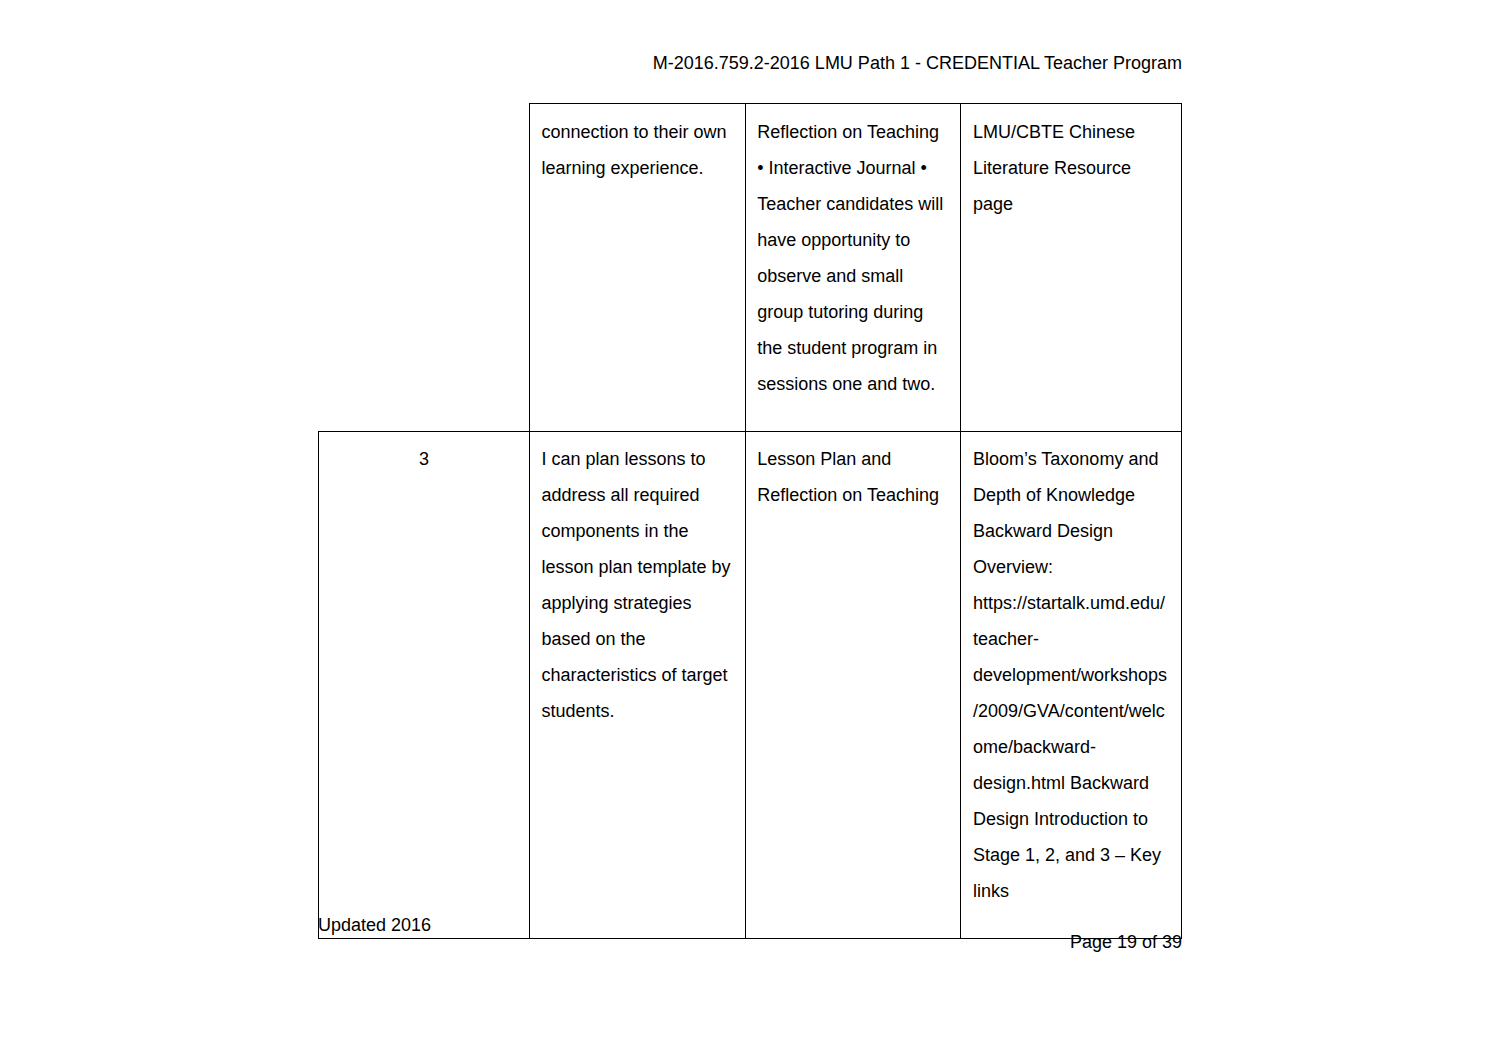M-2016.759.2-2016 LMU Path 1 - CREDENTIAL Teacher Program
| | connection to their own learning experience. | Reflection on Teaching • Interactive Journal • Teacher candidates will have opportunity to observe and small group tutoring during the student program in sessions one and two. | LMU/CBTE Chinese Literature Resource page |
| 3 | I can plan lessons to address all required components in the lesson plan template by applying strategies based on the characteristics of target students. | Lesson Plan and Reflection on Teaching | Bloom’s Taxonomy and Depth of Knowledge Backward Design Overview: https://startalk.umd.edu/teacher-development/workshops/2009/GVA/content/welcome/backward-design.html Backward Design Introduction to Stage 1, 2, and 3 – Key links |
Updated 2016
Page 19 of 39